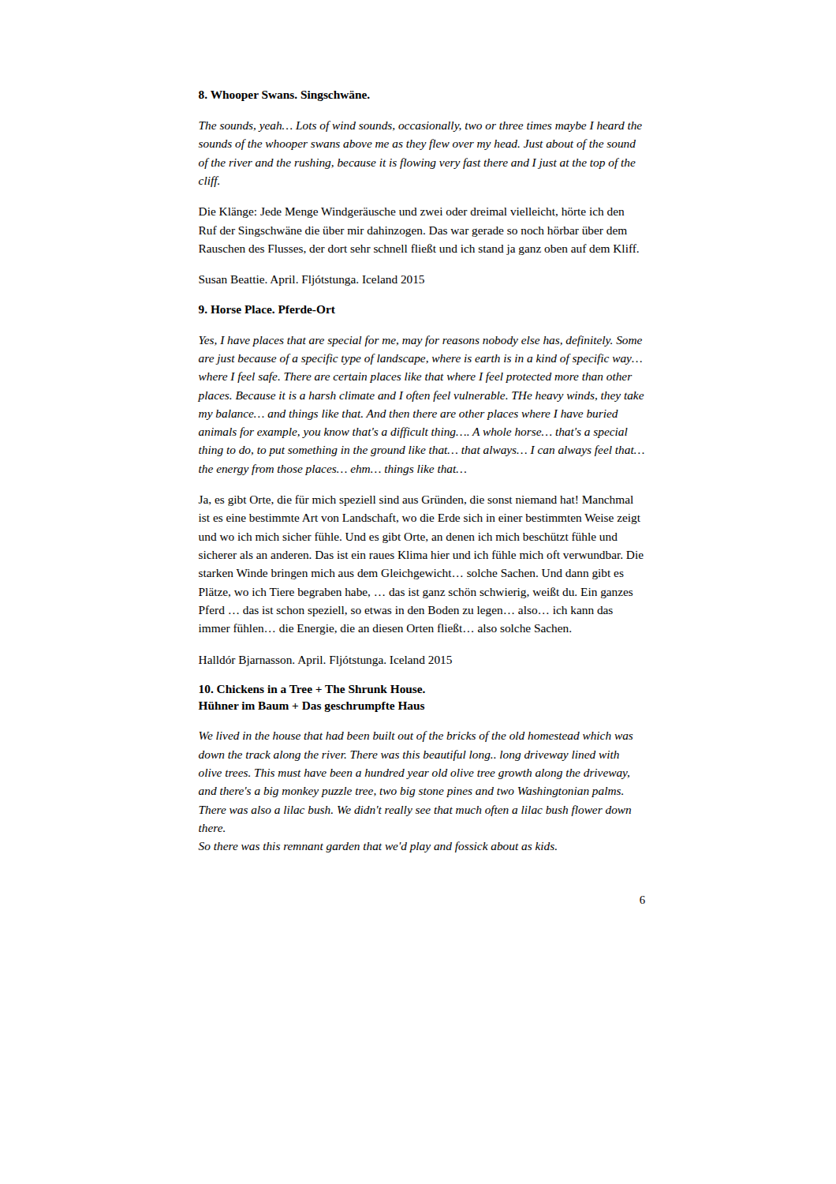8. Whooper Swans. Singschwäne.
The sounds, yeah… Lots of wind sounds, occasionally, two or three times maybe I heard the sounds of the whooper swans above me as they flew over my head. Just about of the sound of the river and the rushing, because it is flowing very fast there and I just at the top of the cliff.
Die Klänge: Jede Menge Windgeräusche und zwei oder dreimal vielleicht, hörte ich den Ruf der Singschwäne die über mir dahinzogen. Das war gerade so noch hörbar über dem Rauschen des Flusses, der dort sehr schnell fließt und ich stand ja ganz oben auf dem Kliff.
Susan Beattie. April. Fljótstunga. Iceland 2015
9. Horse Place. Pferde-Ort
Yes, I have places that are special for me, may for reasons nobody else has, definitely. Some are just because of a specific type of landscape, where is earth is in a kind of specific way… where I feel safe. There are certain places like that where I feel protected more than other places. Because it is a harsh climate and I often feel vulnerable. THe heavy winds, they take my balance… and things like that. And then there are other places where I have buried animals for example, you know that's a difficult thing…. A whole horse… that's a special thing to do, to put something in the ground like that… that always… I can always feel that… the energy from those places… ehm… things like that…
Ja, es gibt Orte, die für mich speziell sind aus Gründen, die sonst niemand hat! Manchmal ist es eine bestimmte Art von Landschaft, wo die Erde sich in einer bestimmten Weise zeigt und wo ich mich sicher fühle. Und es gibt Orte, an denen ich mich beschützt fühle und sicherer als an anderen. Das ist ein raues Klima hier und ich fühle mich oft verwundbar. Die starken Winde bringen mich aus dem Gleichgewicht… solche Sachen. Und dann gibt es Plätze, wo ich Tiere begraben habe, … das ist ganz schön schwierig, weißt du. Ein ganzes Pferd … das ist schon speziell, so etwas in den Boden zu legen… also… ich kann das immer fühlen… die Energie, die an diesen Orten fließt… also solche Sachen.
Halldór Bjarnasson. April. Fljótstunga. Iceland 2015
10. Chickens in a Tree + The Shrunk House.
Hühner im Baum + Das geschrumpfte Haus
We lived in the house that had been built out of the bricks of the old homestead which was down the track along the river. There was this beautiful long.. long driveway lined with olive trees. This must have been a hundred year old olive tree growth along the driveway, and there's a big monkey puzzle tree, two big stone pines and two Washingtonian palms. There was also a lilac bush. We didn't really see that much often a lilac bush flower down there.
So there was this remnant garden that we'd play and fossick about as kids.
6